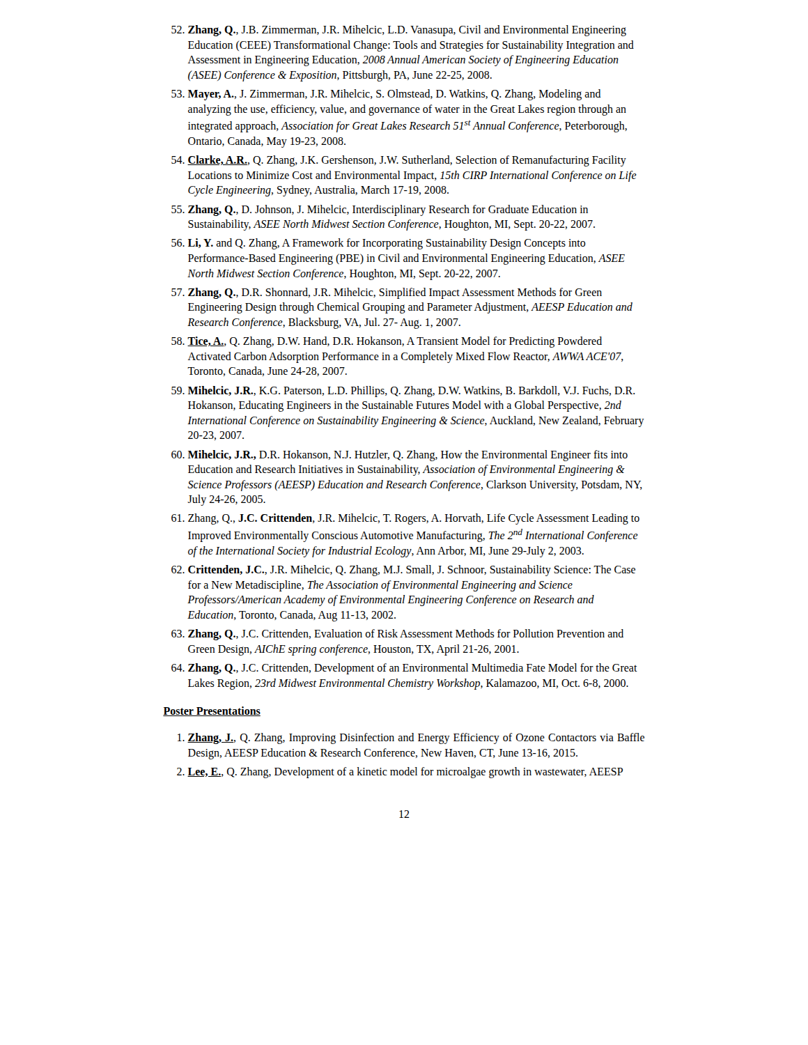Zhang, Q., J.B. Zimmerman, J.R. Mihelcic, L.D. Vanasupa, Civil and Environmental Engineering Education (CEEE) Transformational Change: Tools and Strategies for Sustainability Integration and Assessment in Engineering Education, 2008 Annual American Society of Engineering Education (ASEE) Conference & Exposition, Pittsburgh, PA, June 22-25, 2008.
Mayer, A., J. Zimmerman, J.R. Mihelcic, S. Olmstead, D. Watkins, Q. Zhang, Modeling and analyzing the use, efficiency, value, and governance of water in the Great Lakes region through an integrated approach, Association for Great Lakes Research 51st Annual Conference, Peterborough, Ontario, Canada, May 19-23, 2008.
Clarke, A.R., Q. Zhang, J.K. Gershenson, J.W. Sutherland, Selection of Remanufacturing Facility Locations to Minimize Cost and Environmental Impact, 15th CIRP International Conference on Life Cycle Engineering, Sydney, Australia, March 17-19, 2008.
Zhang, Q., D. Johnson, J. Mihelcic, Interdisciplinary Research for Graduate Education in Sustainability, ASEE North Midwest Section Conference, Houghton, MI, Sept. 20-22, 2007.
Li, Y. and Q. Zhang, A Framework for Incorporating Sustainability Design Concepts into Performance-Based Engineering (PBE) in Civil and Environmental Engineering Education, ASEE North Midwest Section Conference, Houghton, MI, Sept. 20-22, 2007.
Zhang, Q., D.R. Shonnard, J.R. Mihelcic, Simplified Impact Assessment Methods for Green Engineering Design through Chemical Grouping and Parameter Adjustment, AEESP Education and Research Conference, Blacksburg, VA, Jul. 27- Aug. 1, 2007.
Tice, A., Q. Zhang, D.W. Hand, D.R. Hokanson, A Transient Model for Predicting Powdered Activated Carbon Adsorption Performance in a Completely Mixed Flow Reactor, AWWA ACE'07, Toronto, Canada, June 24-28, 2007.
Mihelcic, J.R., K.G. Paterson, L.D. Phillips, Q. Zhang, D.W. Watkins, B. Barkdoll, V.J. Fuchs, D.R. Hokanson, Educating Engineers in the Sustainable Futures Model with a Global Perspective, 2nd International Conference on Sustainability Engineering & Science, Auckland, New Zealand, February 20-23, 2007.
Mihelcic, J.R., D.R. Hokanson, N.J. Hutzler, Q. Zhang, How the Environmental Engineer fits into Education and Research Initiatives in Sustainability, Association of Environmental Engineering & Science Professors (AEESP) Education and Research Conference, Clarkson University, Potsdam, NY, July 24-26, 2005.
Zhang, Q., J.C. Crittenden, J.R. Mihelcic, T. Rogers, A. Horvath, Life Cycle Assessment Leading to Improved Environmentally Conscious Automotive Manufacturing, The 2nd International Conference of the International Society for Industrial Ecology, Ann Arbor, MI, June 29-July 2, 2003.
Crittenden, J.C., J.R. Mihelcic, Q. Zhang, M.J. Small, J. Schnoor, Sustainability Science: The Case for a New Metadiscipline, The Association of Environmental Engineering and Science Professors/American Academy of Environmental Engineering Conference on Research and Education, Toronto, Canada, Aug 11-13, 2002.
Zhang, Q., J.C. Crittenden, Evaluation of Risk Assessment Methods for Pollution Prevention and Green Design, AIChE spring conference, Houston, TX, April 21-26, 2001.
Zhang, Q., J.C. Crittenden, Development of an Environmental Multimedia Fate Model for the Great Lakes Region, 23rd Midwest Environmental Chemistry Workshop, Kalamazoo, MI, Oct. 6-8, 2000.
Poster Presentations
Zhang, J., Q. Zhang, Improving Disinfection and Energy Efficiency of Ozone Contactors via Baffle Design, AEESP Education & Research Conference, New Haven, CT, June 13-16, 2015.
Lee, E., Q. Zhang, Development of a kinetic model for microalgae growth in wastewater, AEESP
12